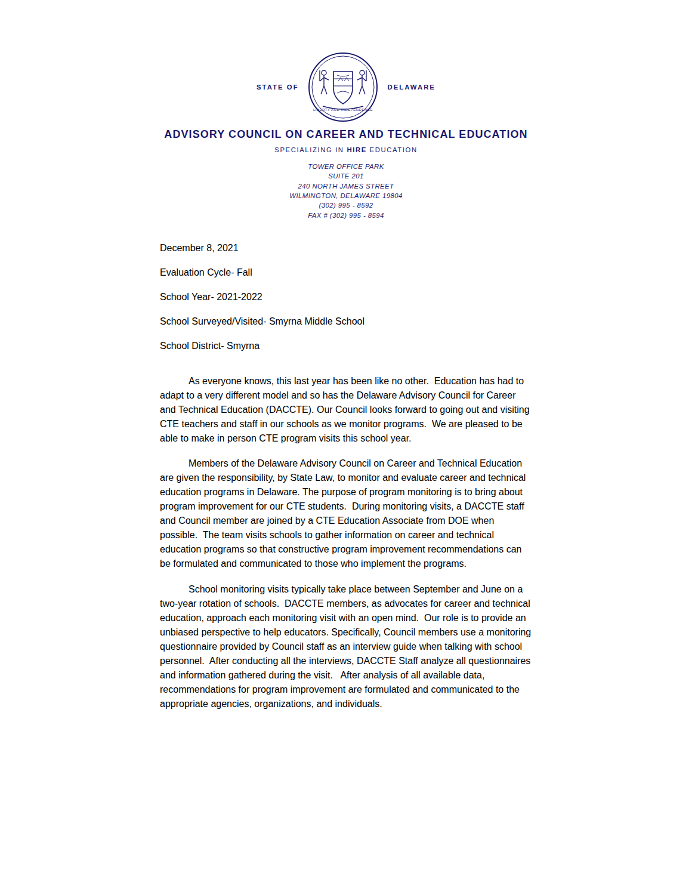STATE OF LIBERTY AND INDEPENDENCE DELAWARE
ADVISORY COUNCIL ON CAREER AND TECHNICAL EDUCATION
SPECIALIZING IN HIRE EDUCATION
TOWER OFFICE PARK
SUITE 201
240 NORTH JAMES STREET
WILMINGTON, DELAWARE 19804
(302) 995 - 8592
FAX # (302) 995 - 8594
December 8, 2021
Evaluation Cycle- Fall
School Year- 2021-2022
School Surveyed/Visited- Smyrna Middle School
School District- Smyrna
As everyone knows, this last year has been like no other. Education has had to adapt to a very different model and so has the Delaware Advisory Council for Career and Technical Education (DACCTE). Our Council looks forward to going out and visiting CTE teachers and staff in our schools as we monitor programs. We are pleased to be able to make in person CTE program visits this school year.
Members of the Delaware Advisory Council on Career and Technical Education are given the responsibility, by State Law, to monitor and evaluate career and technical education programs in Delaware. The purpose of program monitoring is to bring about program improvement for our CTE students. During monitoring visits, a DACCTE staff and Council member are joined by a CTE Education Associate from DOE when possible. The team visits schools to gather information on career and technical education programs so that constructive program improvement recommendations can be formulated and communicated to those who implement the programs.
School monitoring visits typically take place between September and June on a two-year rotation of schools. DACCTE members, as advocates for career and technical education, approach each monitoring visit with an open mind. Our role is to provide an unbiased perspective to help educators. Specifically, Council members use a monitoring questionnaire provided by Council staff as an interview guide when talking with school personnel. After conducting all the interviews, DACCTE Staff analyze all questionnaires and information gathered during the visit. After analysis of all available data, recommendations for program improvement are formulated and communicated to the appropriate agencies, organizations, and individuals.